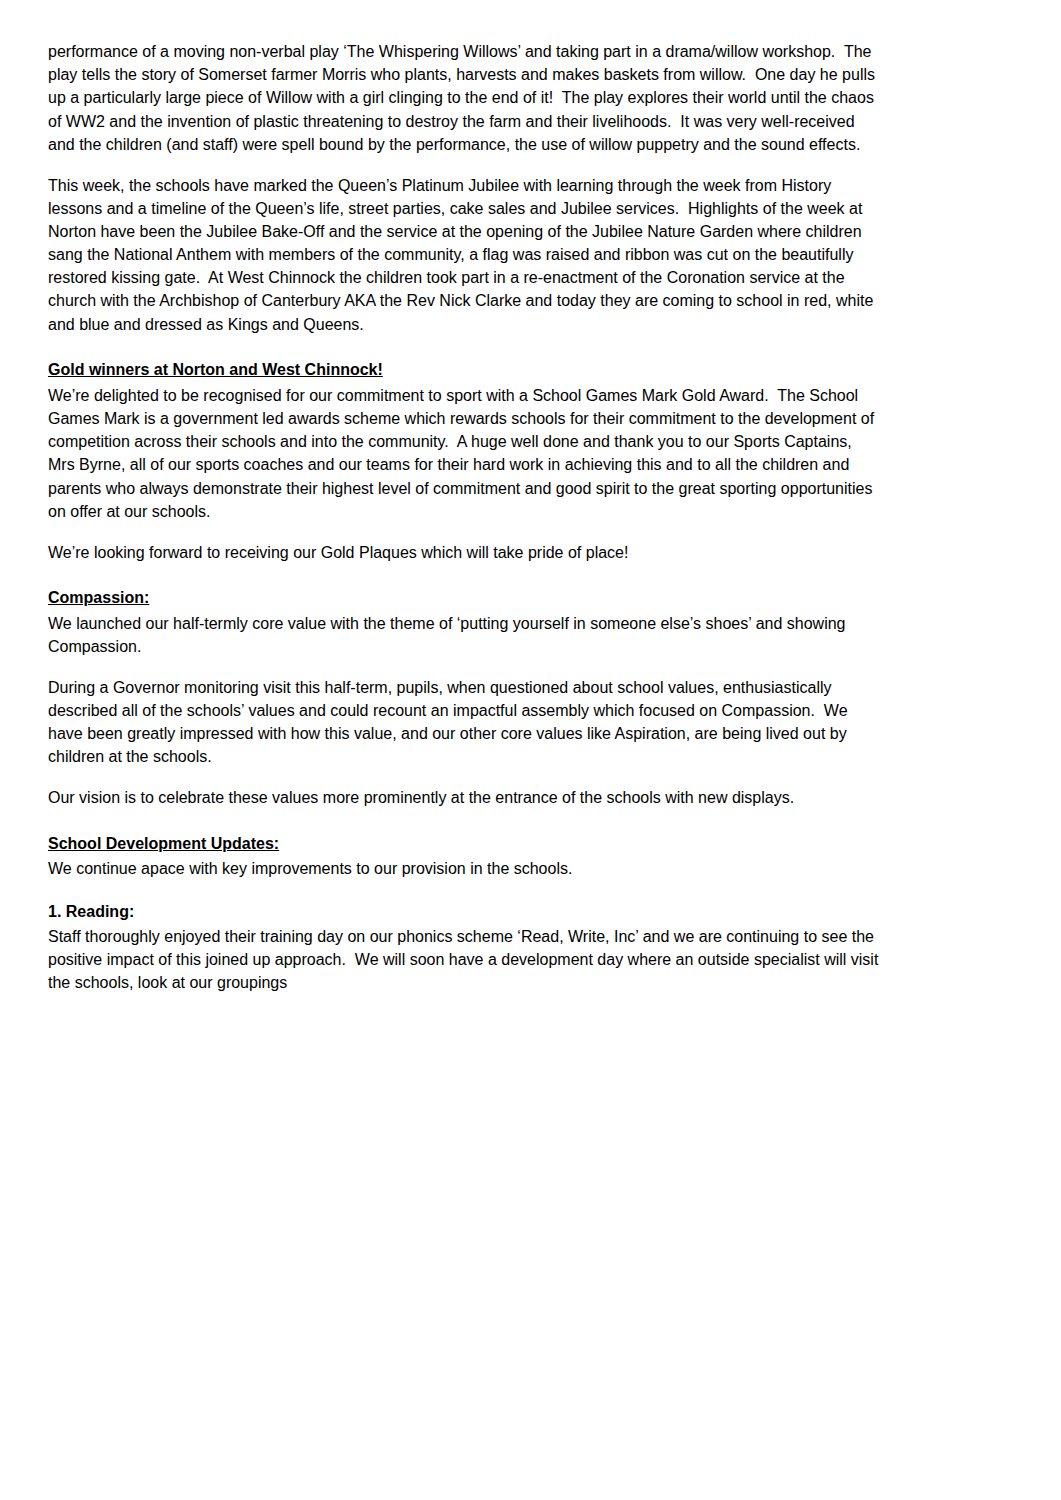performance of a moving non-verbal play ‘The Whispering Willows’ and taking part in a drama/willow workshop. The play tells the story of Somerset farmer Morris who plants, harvests and makes baskets from willow. One day he pulls up a particularly large piece of Willow with a girl clinging to the end of it! The play explores their world until the chaos of WW2 and the invention of plastic threatening to destroy the farm and their livelihoods. It was very well-received and the children (and staff) were spell bound by the performance, the use of willow puppetry and the sound effects.
This week, the schools have marked the Queen’s Platinum Jubilee with learning through the week from History lessons and a timeline of the Queen’s life, street parties, cake sales and Jubilee services. Highlights of the week at Norton have been the Jubilee Bake-Off and the service at the opening of the Jubilee Nature Garden where children sang the National Anthem with members of the community, a flag was raised and ribbon was cut on the beautifully restored kissing gate. At West Chinnock the children took part in a re-enactment of the Coronation service at the church with the Archbishop of Canterbury AKA the Rev Nick Clarke and today they are coming to school in red, white and blue and dressed as Kings and Queens.
Gold winners at Norton and West Chinnock!
We’re delighted to be recognised for our commitment to sport with a School Games Mark Gold Award. The School Games Mark is a government led awards scheme which rewards schools for their commitment to the development of competition across their schools and into the community. A huge well done and thank you to our Sports Captains, Mrs Byrne, all of our sports coaches and our teams for their hard work in achieving this and to all the children and parents who always demonstrate their highest level of commitment and good spirit to the great sporting opportunities on offer at our schools.
We’re looking forward to receiving our Gold Plaques which will take pride of place!
Compassion:
We launched our half-termly core value with the theme of ‘putting yourself in someone else’s shoes’ and showing Compassion.
During a Governor monitoring visit this half-term, pupils, when questioned about school values, enthusiastically described all of the schools’ values and could recount an impactful assembly which focused on Compassion. We have been greatly impressed with how this value, and our other core values like Aspiration, are being lived out by children at the schools.
Our vision is to celebrate these values more prominently at the entrance of the schools with new displays.
School Development Updates:
We continue apace with key improvements to our provision in the schools.
1. Reading:
Staff thoroughly enjoyed their training day on our phonics scheme ‘Read, Write, Inc’ and we are continuing to see the positive impact of this joined up approach. We will soon have a development day where an outside specialist will visit the schools, look at our groupings